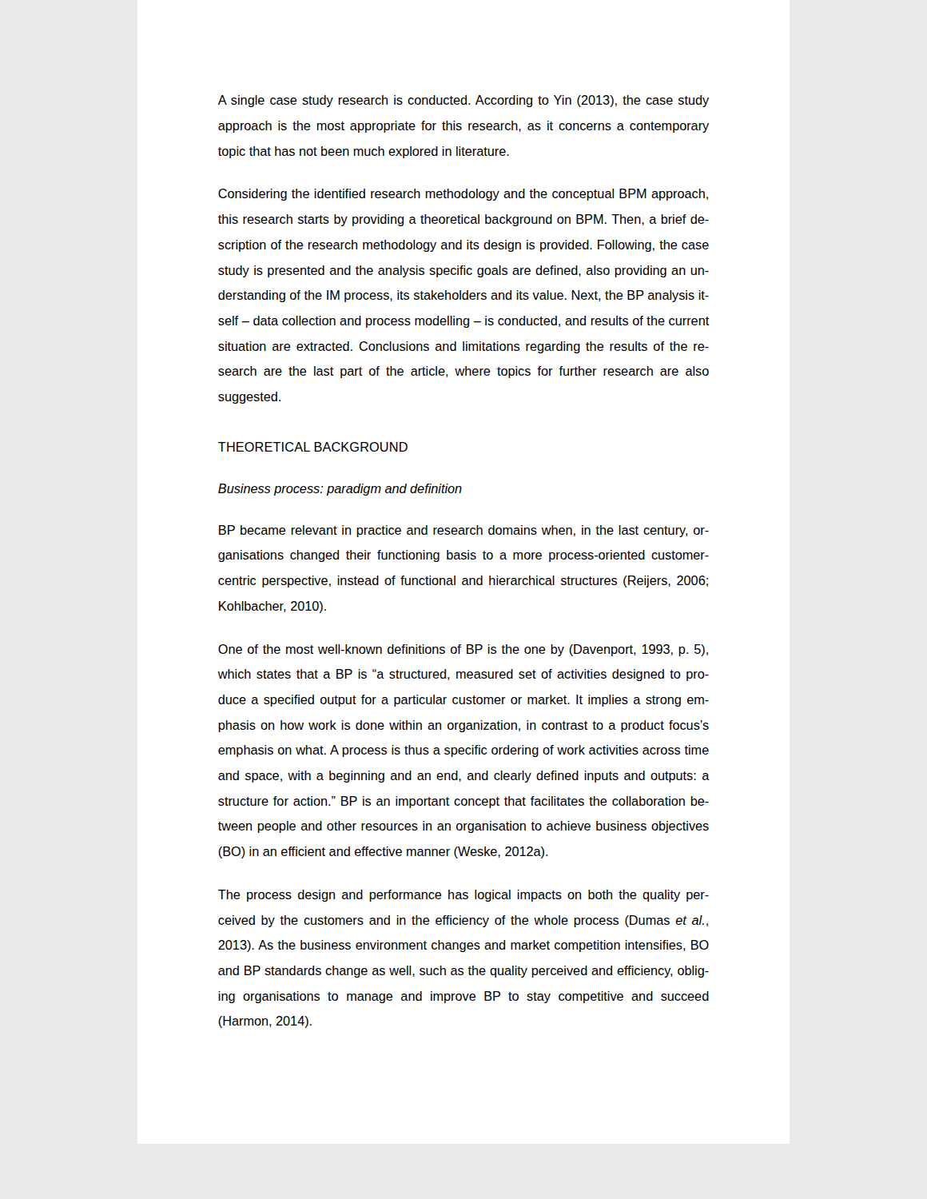A single case study research is conducted. According to Yin (2013), the case study approach is the most appropriate for this research, as it concerns a contemporary topic that has not been much explored in literature.
Considering the identified research methodology and the conceptual BPM approach, this research starts by providing a theoretical background on BPM. Then, a brief description of the research methodology and its design is provided. Following, the case study is presented and the analysis specific goals are defined, also providing an understanding of the IM process, its stakeholders and its value. Next, the BP analysis itself – data collection and process modelling – is conducted, and results of the current situation are extracted. Conclusions and limitations regarding the results of the research are the last part of the article, where topics for further research are also suggested.
Theoretical Background
Business process: paradigm and definition
BP became relevant in practice and research domains when, in the last century, organisations changed their functioning basis to a more process-oriented customer-centric perspective, instead of functional and hierarchical structures (Reijers, 2006; Kohlbacher, 2010).
One of the most well-known definitions of BP is the one by (Davenport, 1993, p. 5), which states that a BP is “a structured, measured set of activities designed to produce a specified output for a particular customer or market. It implies a strong emphasis on how work is done within an organization, in contrast to a product focus’s emphasis on what. A process is thus a specific ordering of work activities across time and space, with a beginning and an end, and clearly defined inputs and outputs: a structure for action.” BP is an important concept that facilitates the collaboration between people and other resources in an organisation to achieve business objectives (BO) in an efficient and effective manner (Weske, 2012a).
The process design and performance has logical impacts on both the quality perceived by the customers and in the efficiency of the whole process (Dumas et al., 2013). As the business environment changes and market competition intensifies, BO and BP standards change as well, such as the quality perceived and efficiency, obliging organisations to manage and improve BP to stay competitive and succeed (Harmon, 2014).